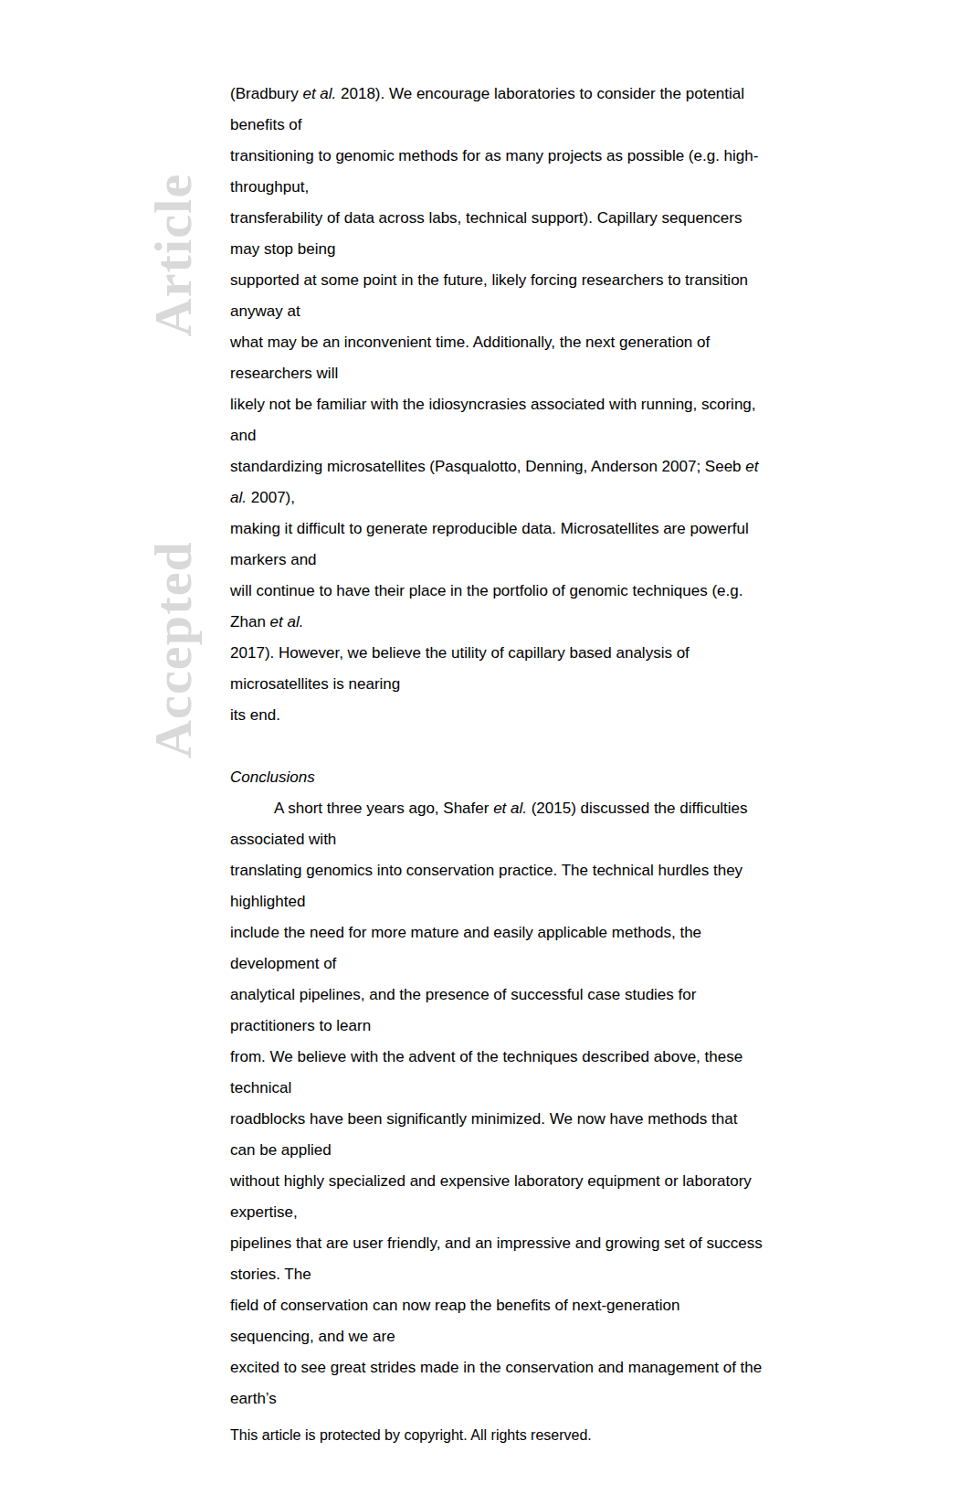Article Accepted
(Bradbury et al. 2018). We encourage laboratories to consider the potential benefits of
transitioning to genomic methods for as many projects as possible (e.g. high-throughput,
transferability of data across labs, technical support). Capillary sequencers may stop being
supported at some point in the future, likely forcing researchers to transition anyway at
what may be an inconvenient time. Additionally, the next generation of researchers will
likely not be familiar with the idiosyncrasies associated with running, scoring, and
standardizing microsatellites (Pasqualotto, Denning, Anderson 2007; Seeb et al. 2007),
making it difficult to generate reproducible data. Microsatellites are powerful markers and
will continue to have their place in the portfolio of genomic techniques (e.g. Zhan et al.
2017). However, we believe the utility of capillary based analysis of microsatellites is nearing
its end.
Conclusions
A short three years ago, Shafer et al. (2015) discussed the difficulties associated with
translating genomics into conservation practice. The technical hurdles they highlighted
include the need for more mature and easily applicable methods, the development of
analytical pipelines, and the presence of successful case studies for practitioners to learn
from. We believe with the advent of the techniques described above, these technical
roadblocks have been significantly minimized. We now have methods that can be applied
without highly specialized and expensive laboratory equipment or laboratory expertise,
pipelines that are user friendly, and an impressive and growing set of success stories. The
field of conservation can now reap the benefits of next-generation sequencing, and we are
excited to see great strides made in the conservation and management of the earth’s
This article is protected by copyright. All rights reserved.